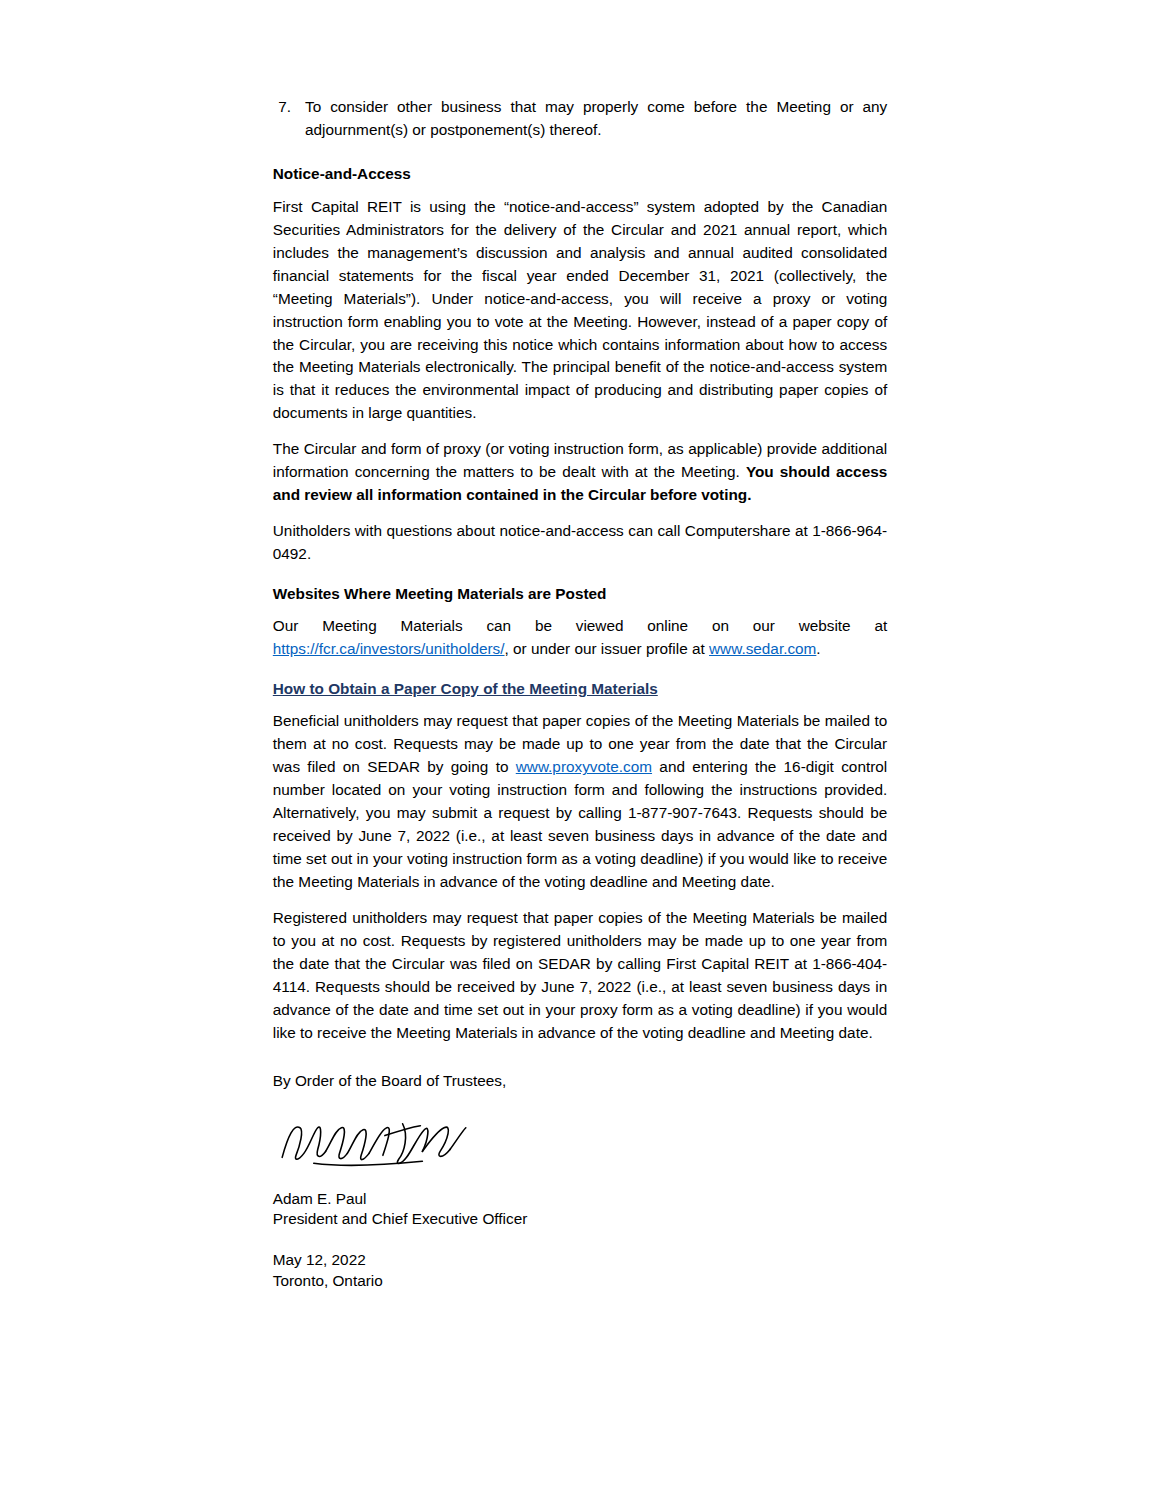7.
To consider other business that may properly come before the Meeting or any adjournment(s) or postponement(s) thereof.
Notice-and-Access
First Capital REIT is using the “notice-and-access” system adopted by the Canadian Securities Administrators for the delivery of the Circular and 2021 annual report, which includes the management’s discussion and analysis and annual audited consolidated financial statements for the fiscal year ended December 31, 2021 (collectively, the “Meeting Materials”). Under notice-and-access, you will receive a proxy or voting instruction form enabling you to vote at the Meeting. However, instead of a paper copy of the Circular, you are receiving this notice which contains information about how to access the Meeting Materials electronically. The principal benefit of the notice-and-access system is that it reduces the environmental impact of producing and distributing paper copies of documents in large quantities.
The Circular and form of proxy (or voting instruction form, as applicable) provide additional information concerning the matters to be dealt with at the Meeting. You should access and review all information contained in the Circular before voting.
Unitholders with questions about notice-and-access can call Computershare at 1-866-964-0492.
Websites Where Meeting Materials are Posted
Our Meeting Materials can be viewed online on our website at https://fcr.ca/investors/unitholders/, or under our issuer profile at www.sedar.com.
How to Obtain a Paper Copy of the Meeting Materials
Beneficial unitholders may request that paper copies of the Meeting Materials be mailed to them at no cost. Requests may be made up to one year from the date that the Circular was filed on SEDAR by going to www.proxyvote.com and entering the 16-digit control number located on your voting instruction form and following the instructions provided. Alternatively, you may submit a request by calling 1-877-907-7643. Requests should be received by June 7, 2022 (i.e., at least seven business days in advance of the date and time set out in your voting instruction form as a voting deadline) if you would like to receive the Meeting Materials in advance of the voting deadline and Meeting date.
Registered unitholders may request that paper copies of the Meeting Materials be mailed to you at no cost. Requests by registered unitholders may be made up to one year from the date that the Circular was filed on SEDAR by calling First Capital REIT at 1-866-404-4114. Requests should be received by June 7, 2022 (i.e., at least seven business days in advance of the date and time set out in your proxy form as a voting deadline) if you would like to receive the Meeting Materials in advance of the voting deadline and Meeting date.
By Order of the Board of Trustees,
Adam E. Paul
President and Chief Executive Officer
May 12, 2022
Toronto, Ontario